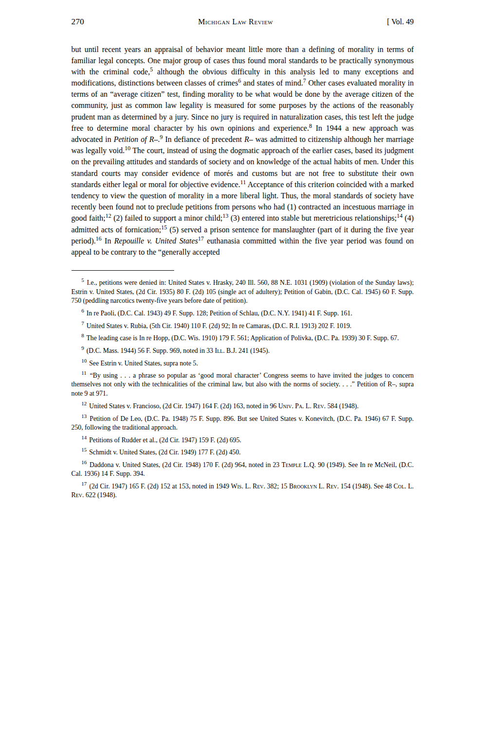270 Michigan Law Review [ Vol. 49
but until recent years an appraisal of behavior meant little more than a defining of morality in terms of familiar legal concepts. One major group of cases thus found moral standards to be practically synonymous with the criminal code,5 although the obvious difficulty in this analysis led to many exceptions and modifications, distinctions between classes of crimes6 and states of mind.7 Other cases evaluated morality in terms of an “average citizen” test, finding morality to be what would be done by the average citizen of the community, just as common law legality is measured for some purposes by the actions of the reasonably prudent man as determined by a jury. Since no jury is required in naturalization cases, this test left the judge free to determine moral character by his own opinions and experience.8 In 1944 a new approach was advocated in Petition of R–.9 In defiance of precedent R– was admitted to citizenship although her marriage was legally void.10 The court, instead of using the dogmatic approach of the earlier cases, based its judgment on the prevailing attitudes and standards of society and on knowledge of the actual habits of men. Under this standard courts may consider evidence of morés and customs but are not free to substitute their own standards either legal or moral for objective evidence.11 Acceptance of this criterion coincided with a marked tendency to view the question of morality in a more liberal light. Thus, the moral standards of society have recently been found not to preclude petitions from persons who had (1) contracted an incestuous marriage in good faith;12 (2) failed to support a minor child;13 (3) entered into stable but meretricious relationships;14 (4) admitted acts of fornication;15 (5) served a prison sentence for manslaughter (part of it during the five year period).16 In Repouille v. United States17 euthanasia committed within the five year period was found on appeal to be contrary to the “generally accepted
5 I.e., petitions were denied in: United States v. Hrasky, 240 Ill. 560, 88 N.E. 1031 (1909) (violation of the Sunday laws); Estrin v. United States, (2d Cir. 1935) 80 F. (2d) 105 (single act of adultery); Petition of Gabin, (D.C. Cal. 1945) 60 F. Supp. 750 (peddling narcotics twenty-five years before date of petition).
6 In re Paoli, (D.C. Cal. 1943) 49 F. Supp. 128; Petition of Schlau, (D.C. N.Y. 1941) 41 F. Supp. 161.
7 United States v. Rubia, (5th Cir. 1940) 110 F. (2d) 92; In re Camaras, (D.C. R.I. 1913) 202 F. 1019.
8 The leading case is In re Hopp, (D.C. Wis. 1910) 179 F. 561; Application of Polivka, (D.C. Pa. 1939) 30 F. Supp. 67.
9 (D.C. Mass. 1944) 56 F. Supp. 969, noted in 33 Ill. B.J. 241 (1945).
10 See Estrin v. United States, supra note 5.
11 “By using . . . a phrase so popular as ‘good moral character’ Congress seems to have invited the judges to concern themselves not only with the technicalities of the criminal law, but also with the norms of society. . . .” Petition of R–, supra note 9 at 971.
12 United States v. Francioso, (2d Cir. 1947) 164 F. (2d) 163, noted in 96 Univ. Pa. L. Rev. 584 (1948).
13 Petition of De Leo, (D.C. Pa. 1948) 75 F. Supp. 896. But see United States v. Konevitch, (D.C. Pa. 1946) 67 F. Supp. 250, following the traditional approach.
14 Petitions of Rudder et al., (2d Cir. 1947) 159 F. (2d) 695.
15 Schmidt v. United States, (2d Cir. 1949) 177 F. (2d) 450.
16 Daddona v. United States, (2d Cir. 1948) 170 F. (2d) 964, noted in 23 Temple L.Q. 90 (1949). See In re McNeil, (D.C. Cal. 1936) 14 F. Supp. 394.
17 (2d Cir. 1947) 165 F. (2d) 152 at 153, noted in 1949 Wis. L. Rev. 382; 15 Brooklyn L. Rev. 154 (1948). See 48 Col. L. Rev. 622 (1948).